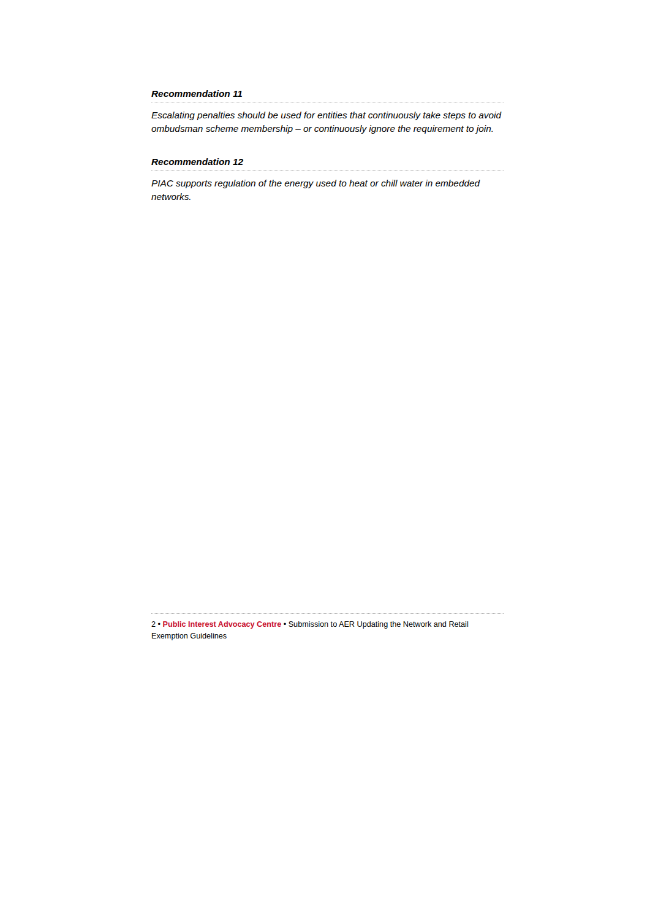Recommendation 11
Escalating penalties should be used for entities that continuously take steps to avoid ombudsman scheme membership – or continuously ignore the requirement to join.
Recommendation 12
PIAC supports regulation of the energy used to heat or chill water in embedded networks.
2 • Public Interest Advocacy Centre • Submission to AER Updating the Network and Retail Exemption Guidelines